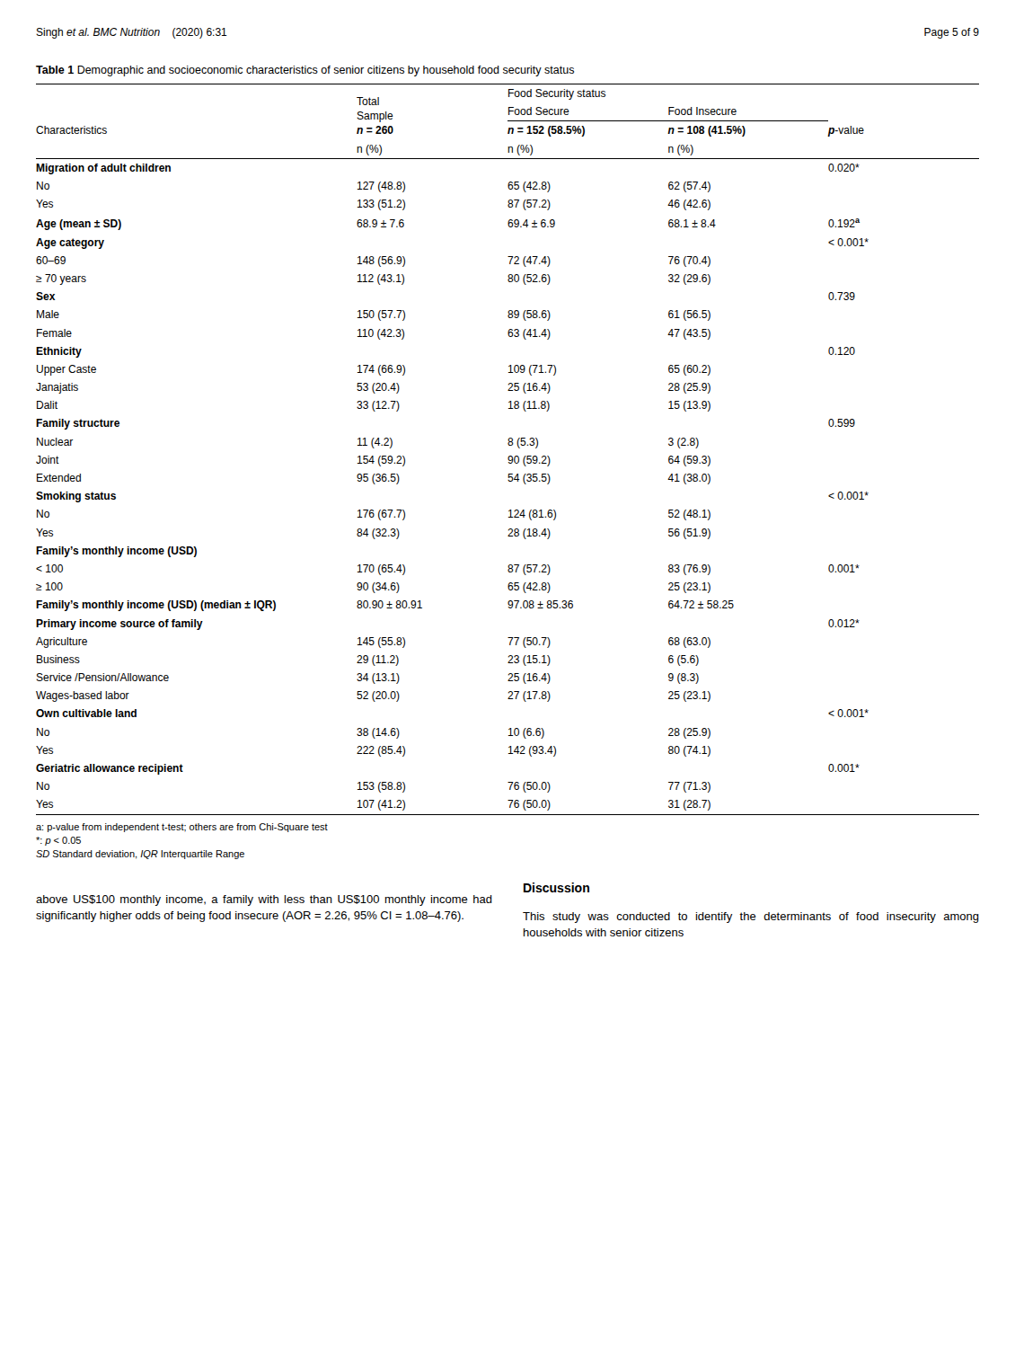Singh et al. BMC Nutrition (2020) 6:31
Page 5 of 9
Table 1 Demographic and socioeconomic characteristics of senior citizens by household food security status
| Characteristics | Total Sample n = 260 | Food Security status | p -value |
| --- | --- | --- | --- |
| Food Secure | Food Insecure |
| n = 152 (58.5%) | n = 108 (41.5%) |
| | n (%) | n (%) | n (%) | |
| Migration of adult children | | | | 0.020* |
| No | 127 (48.8) | 65 (42.8) | 62 (57.4) | |
| Yes | 133 (51.2) | 87 (57.2) | 46 (42.6) | |
| Age (mean ± SD) | 68.9 ± 7.6 | 69.4 ± 6.9 | 68.1 ± 8.4 | 0.192 a |
| Age category | | | | < 0.001* |
| 60–69 | 148 (56.9) | 72 (47.4) | 76 (70.4) | |
| ≥ 70 years | 112 (43.1) | 80 (52.6) | 32 (29.6) | |
| Sex | | | | 0.739 |
| Male | 150 (57.7) | 89 (58.6) | 61 (56.5) | |
| Female | 110 (42.3) | 63 (41.4) | 47 (43.5) | |
| Ethnicity | | | | 0.120 |
| Upper Caste | 174 (66.9) | 109 (71.7) | 65 (60.2) | |
| Janajatis | 53 (20.4) | 25 (16.4) | 28 (25.9) | |
| Dalit | 33 (12.7) | 18 (11.8) | 15 (13.9) | |
| Family structure | | | | 0.599 |
| Nuclear | 11 (4.2) | 8 (5.3) | 3 (2.8) | |
| Joint | 154 (59.2) | 90 (59.2) | 64 (59.3) | |
| Extended | 95 (36.5) | 54 (35.5) | 41 (38.0) | |
| Smoking status | | | | < 0.001* |
| No | 176 (67.7) | 124 (81.6) | 52 (48.1) | |
| Yes | 84 (32.3) | 28 (18.4) | 56 (51.9) | |
| Family’s monthly income (USD) | | | | |
| < 100 | 170 (65.4) | 87 (57.2) | 83 (76.9) | 0.001* |
| ≥ 100 | 90 (34.6) | 65 (42.8) | 25 (23.1) | |
| Family’s monthly income (USD) (median ± IQR) | 80.90 ± 80.91 | 97.08 ± 85.36 | 64.72 ± 58.25 | |
| Primary income source of family | | | | 0.012* |
| Agriculture | 145 (55.8) | 77 (50.7) | 68 (63.0) | |
| Business | 29 (11.2) | 23 (15.1) | 6 (5.6) | |
| Service /Pension/Allowance | 34 (13.1) | 25 (16.4) | 9 (8.3) | |
| Wages-based labor | 52 (20.0) | 27 (17.8) | 25 (23.1) | |
| Own cultivable land | | | | < 0.001* |
| No | 38 (14.6) | 10 (6.6) | 28 (25.9) | |
| Yes | 222 (85.4) | 142 (93.4) | 80 (74.1) | |
| Geriatric allowance recipient | | | | 0.001* |
| No | 153 (58.8) | 76 (50.0) | 77 (71.3) | |
| Yes | 107 (41.2) | 76 (50.0) | 31 (28.7) | |
a: p-value from independent t-test; others are from Chi-Square test
*: p < 0.05
SD Standard deviation, IQR Interquartile Range
above US$100 monthly income, a family with less than US$100 monthly income had significantly higher odds of being food insecure (AOR = 2.26, 95% CI = 1.08–4.76).
Discussion
This study was conducted to identify the determinants of food insecurity among households with senior citizens